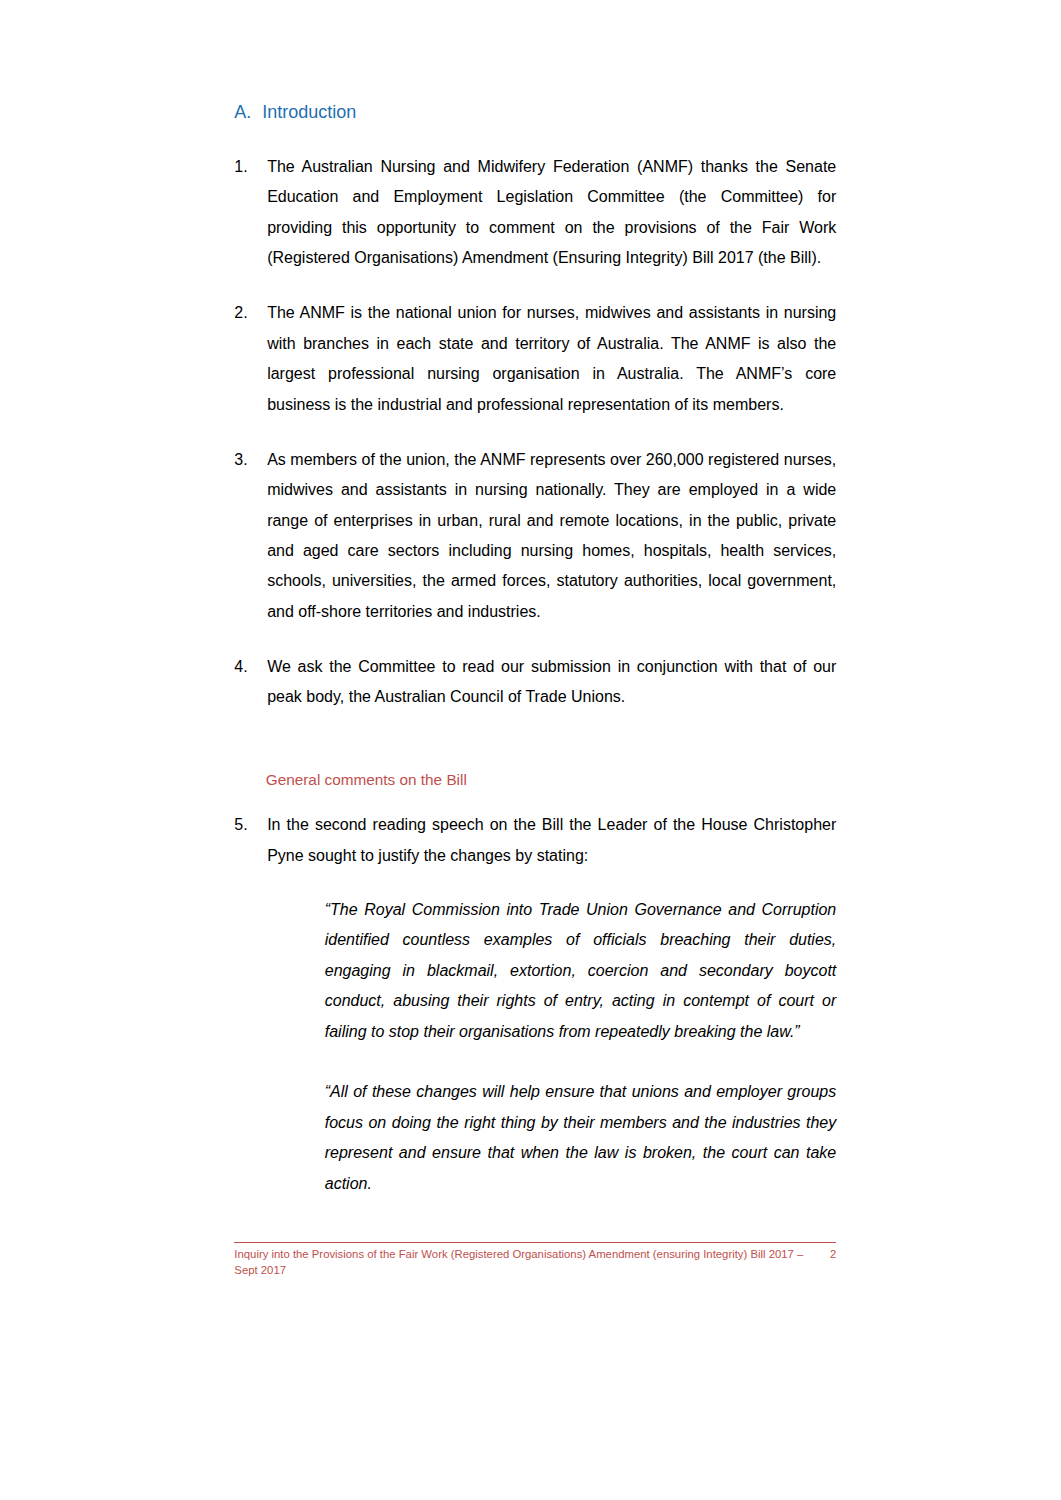A. Introduction
The Australian Nursing and Midwifery Federation (ANMF) thanks the Senate Education and Employment Legislation Committee (the Committee) for providing this opportunity to comment on the provisions of the Fair Work (Registered Organisations) Amendment (Ensuring Integrity) Bill 2017 (the Bill).
The ANMF is the national union for nurses, midwives and assistants in nursing with branches in each state and territory of Australia. The ANMF is also the largest professional nursing organisation in Australia. The ANMF’s core business is the industrial and professional representation of its members.
As members of the union, the ANMF represents over 260,000 registered nurses, midwives and assistants in nursing nationally. They are employed in a wide range of enterprises in urban, rural and remote locations, in the public, private and aged care sectors including nursing homes, hospitals, health services, schools, universities, the armed forces, statutory authorities, local government, and off-shore territories and industries.
We ask the Committee to read our submission in conjunction with that of our peak body, the Australian Council of Trade Unions.
General comments on the Bill
In the second reading speech on the Bill the Leader of the House Christopher Pyne sought to justify the changes by stating:
“The Royal Commission into Trade Union Governance and Corruption identified countless examples of officials breaching their duties, engaging in blackmail, extortion, coercion and secondary boycott conduct, abusing their rights of entry, acting in contempt of court or failing to stop their organisations from repeatedly breaking the law.”
“All of these changes will help ensure that unions and employer groups focus on doing the right thing by their members and the industries they represent and ensure that when the law is broken, the court can take action.
Inquiry into the Provisions of the Fair Work (Registered Organisations) Amendment (ensuring Integrity) Bill 2017 – Sept 2017 2